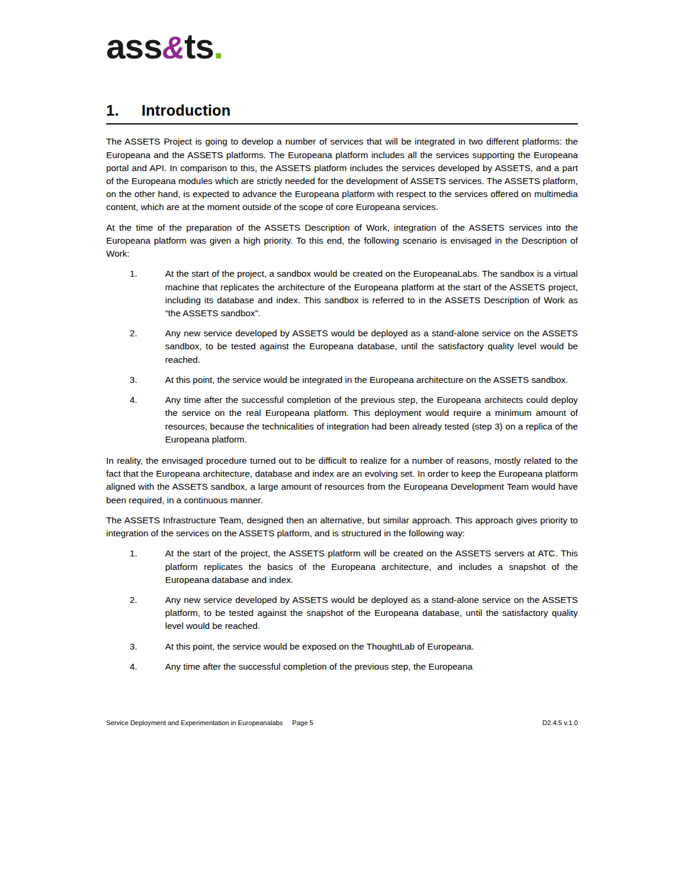ass&ts.
1. Introduction
The ASSETS Project is going to develop a number of services that will be integrated in two different platforms: the Europeana and the ASSETS platforms. The Europeana platform includes all the services supporting the Europeana portal and API. In comparison to this, the ASSETS platform includes the services developed by ASSETS, and a part of the Europeana modules which are strictly needed for the development of ASSETS services. The ASSETS platform, on the other hand, is expected to advance the Europeana platform with respect to the services offered on multimedia content, which are at the moment outside of the scope of core Europeana services.
At the time of the preparation of the ASSETS Description of Work, integration of the ASSETS services into the Europeana platform was given a high priority. To this end, the following scenario is envisaged in the Description of Work:
At the start of the project, a sandbox would be created on the EuropeanaLabs. The sandbox is a virtual machine that replicates the architecture of the Europeana platform at the start of the ASSETS project, including its database and index. This sandbox is referred to in the ASSETS Description of Work as “the ASSETS sandbox”.
Any new service developed by ASSETS would be deployed as a stand-alone service on the ASSETS sandbox, to be tested against the Europeana database, until the satisfactory quality level would be reached.
At this point, the service would be integrated in the Europeana architecture on the ASSETS sandbox.
Any time after the successful completion of the previous step, the Europeana architects could deploy the service on the real Europeana platform. This deployment would require a minimum amount of resources, because the technicalities of integration had been already tested (step 3) on a replica of the Europeana platform.
In reality, the envisaged procedure turned out to be difficult to realize for a number of reasons, mostly related to the fact that the Europeana architecture, database and index are an evolving set. In order to keep the Europeana platform aligned with the ASSETS sandbox, a large amount of resources from the Europeana Development Team would have been required, in a continuous manner.
The ASSETS Infrastructure Team, designed then an alternative, but similar approach. This approach gives priority to integration of the services on the ASSETS platform, and is structured in the following way:
At the start of the project, the ASSETS platform will be created on the ASSETS servers at ATC. This platform replicates the basics of the Europeana architecture, and includes a snapshot of the Europeana database and index.
Any new service developed by ASSETS would be deployed as a stand-alone service on the ASSETS platform, to be tested against the snapshot of the Europeana database, until the satisfactory quality level would be reached.
At this point, the service would be exposed on the ThoughtLab of Europeana.
Any time after the successful completion of the previous step, the Europeana
Service Deployment and Experimentation in Europeanalabs Page 5 D2.4.5 v.1.0